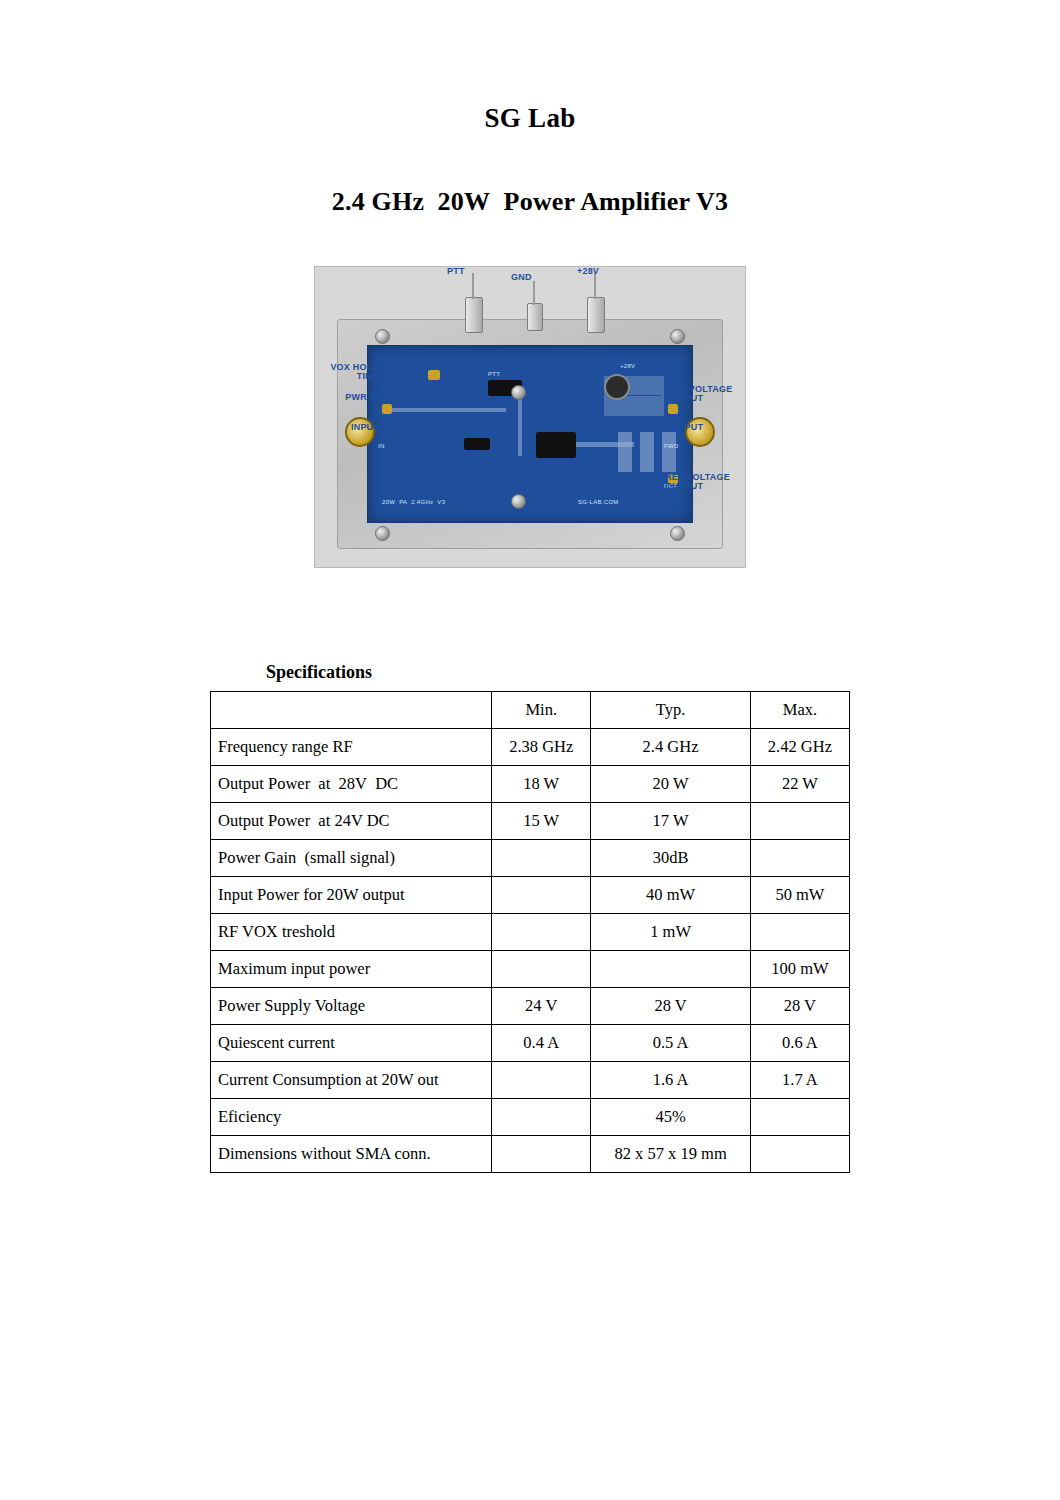SG Lab
2.4 GHz 20W Power Amplifier V3
IN
FWD
REF
PTT
+28V
20W PA 2.4GHz V3
SG-LAB.COM
PTT
GND
+28V
VOX HOLD
TIME
PWR IN
INPUT
FWD VOLTAGE
OUTPUT
OUTPUT
REF VOLTAGE
OUTPUT
Specifications
| | Min. | Typ. | Max. |
| --- | --- | --- | --- |
| Frequency range RF | 2.38 GHz | 2.4 GHz | 2.42 GHz |
| Output Power at 28V DC | 18 W | 20 W | 22 W |
| Output Power at 24V DC | 15 W | 17 W | |
| Power Gain (small signal) | | 30dB | |
| Input Power for 20W output | | 40 mW | 50 mW |
| RF VOX treshold | | 1 mW | |
| Maximum input power | | | 100 mW |
| Power Supply Voltage | 24 V | 28 V | 28 V |
| Quiescent current | 0.4 A | 0.5 A | 0.6 A |
| Current Consumption at 20W out | | 1.6 A | 1.7 A |
| Eficiency | | 45% | |
| Dimensions without SMA conn. | | 82 x 57 x 19 mm | |